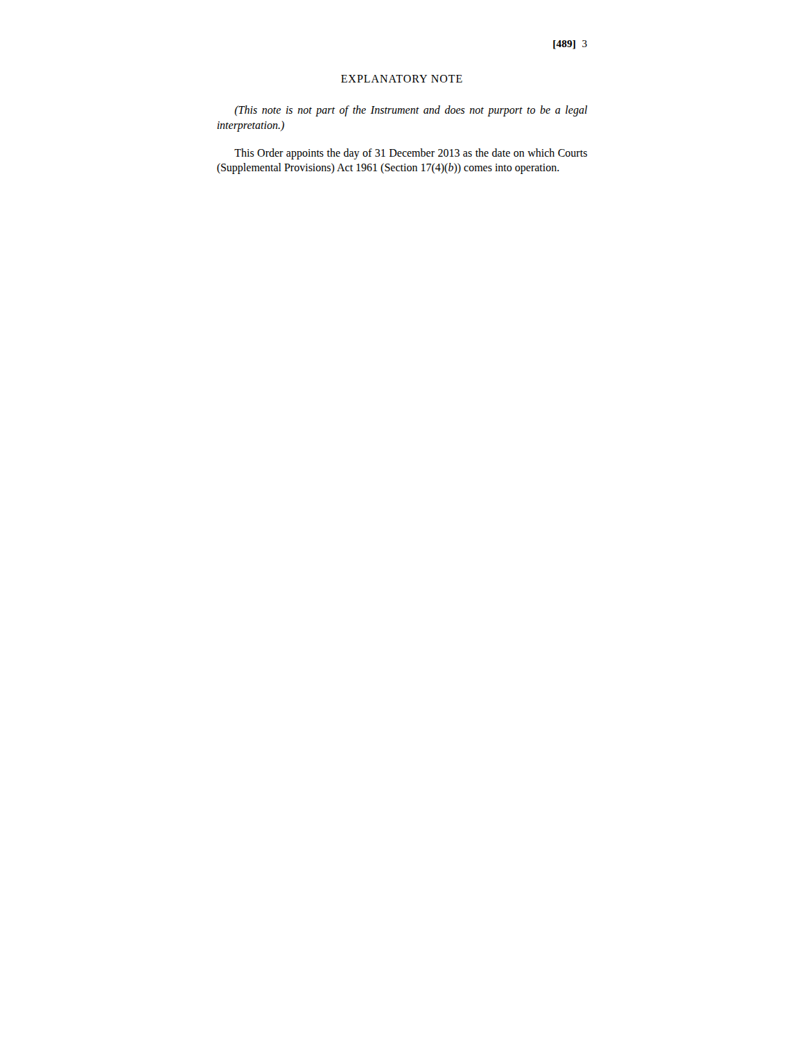[489] 3
EXPLANATORY NOTE
(This note is not part of the Instrument and does not purport to be a legal interpretation.)
This Order appoints the day of 31 December 2013 as the date on which Courts (Supplemental Provisions) Act 1961 (Section 17(4)(b)) comes into operation.